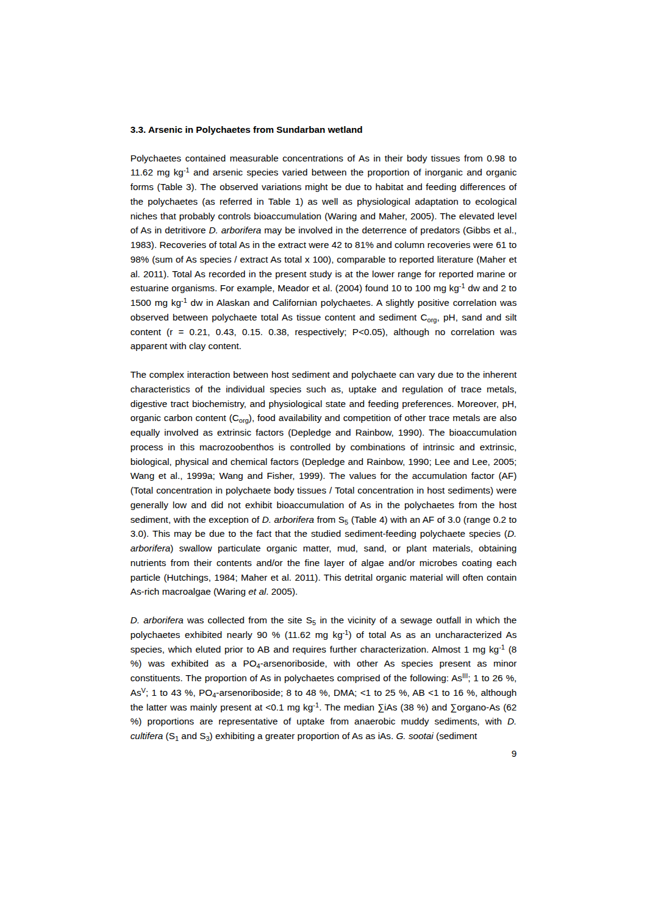3.3. Arsenic in Polychaetes from Sundarban wetland
Polychaetes contained measurable concentrations of As in their body tissues from 0.98 to 11.62 mg kg-1 and arsenic species varied between the proportion of inorganic and organic forms (Table 3). The observed variations might be due to habitat and feeding differences of the polychaetes (as referred in Table 1) as well as physiological adaptation to ecological niches that probably controls bioaccumulation (Waring and Maher, 2005). The elevated level of As in detritivore D. arborifera may be involved in the deterrence of predators (Gibbs et al., 1983). Recoveries of total As in the extract were 42 to 81% and column recoveries were 61 to 98% (sum of As species / extract As total x 100), comparable to reported literature (Maher et al. 2011). Total As recorded in the present study is at the lower range for reported marine or estuarine organisms. For example, Meador et al. (2004) found 10 to 100 mg kg-1 dw and 2 to 1500 mg kg-1 dw in Alaskan and Californian polychaetes. A slightly positive correlation was observed between polychaete total As tissue content and sediment Corg, pH, sand and silt content (r = 0.21, 0.43, 0.15. 0.38, respectively; P<0.05), although no correlation was apparent with clay content.
The complex interaction between host sediment and polychaete can vary due to the inherent characteristics of the individual species such as, uptake and regulation of trace metals, digestive tract biochemistry, and physiological state and feeding preferences. Moreover, pH, organic carbon content (Corg), food availability and competition of other trace metals are also equally involved as extrinsic factors (Depledge and Rainbow, 1990). The bioaccumulation process in this macrozoobenthos is controlled by combinations of intrinsic and extrinsic, biological, physical and chemical factors (Depledge and Rainbow, 1990; Lee and Lee, 2005; Wang et al., 1999a; Wang and Fisher, 1999). The values for the accumulation factor (AF) (Total concentration in polychaete body tissues / Total concentration in host sediments) were generally low and did not exhibit bioaccumulation of As in the polychaetes from the host sediment, with the exception of D. arborifera from S5 (Table 4) with an AF of 3.0 (range 0.2 to 3.0). This may be due to the fact that the studied sediment-feeding polychaete species (D. arborifera) swallow particulate organic matter, mud, sand, or plant materials, obtaining nutrients from their contents and/or the fine layer of algae and/or microbes coating each particle (Hutchings, 1984; Maher et al. 2011). This detrital organic material will often contain As-rich macroalgae (Waring et al. 2005).
D. arborifera was collected from the site S5 in the vicinity of a sewage outfall in which the polychaetes exhibited nearly 90 % (11.62 mg kg-1) of total As as an uncharacterized As species, which eluted prior to AB and requires further characterization. Almost 1 mg kg-1 (8 %) was exhibited as a PO4-arsenoriboside, with other As species present as minor constituents. The proportion of As in polychaetes comprised of the following: AsIII; 1 to 26 %, AsV; 1 to 43 %, PO4-arsenoriboside; 8 to 48 %, DMA; <1 to 25 %, AB <1 to 16 %, although the latter was mainly present at <0.1 mg kg-1. The median ∑iAs (38 %) and ∑organo-As (62 %) proportions are representative of uptake from anaerobic muddy sediments, with D. cultifera (S1 and S3) exhibiting a greater proportion of As as iAs. G. sootai (sediment
9